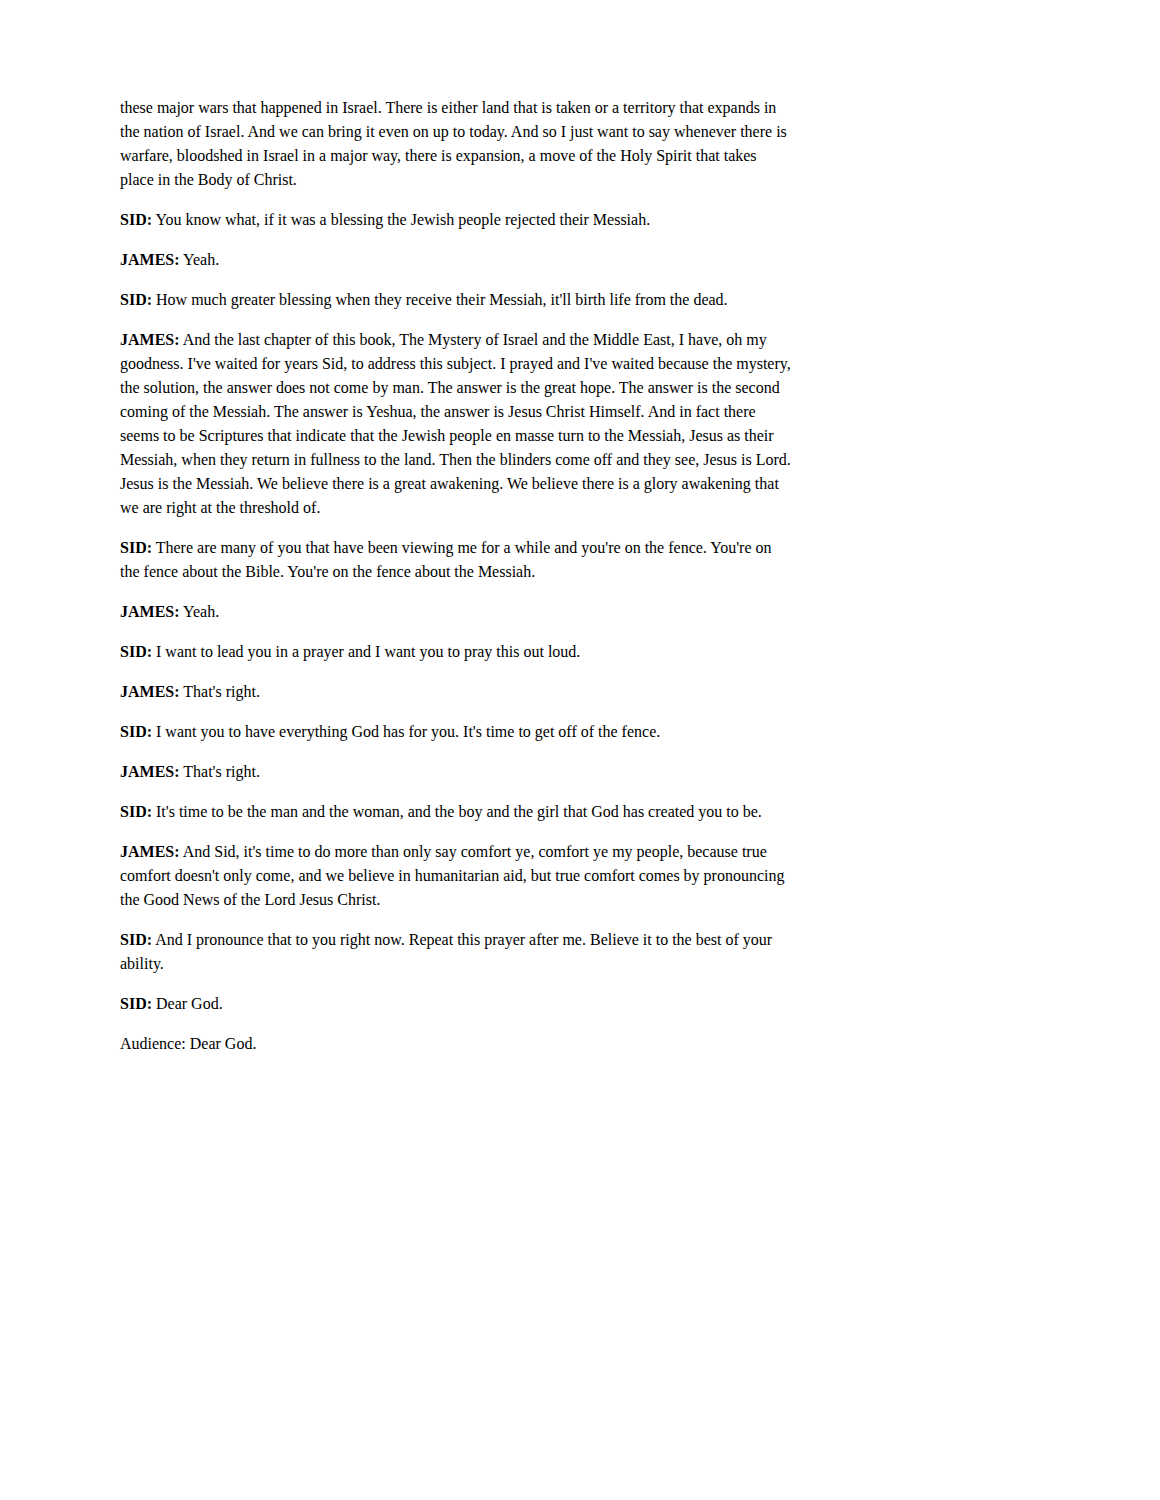these major wars that happened in Israel. There is either land that is taken or a territory that expands in the nation of Israel. And we can bring it even on up to today. And so I just want to say whenever there is warfare, bloodshed in Israel in a major way, there is expansion, a move of the Holy Spirit that takes place in the Body of Christ.
SID: You know what, if it was a blessing the Jewish people rejected their Messiah.
JAMES: Yeah.
SID: How much greater blessing when they receive their Messiah, it'll birth life from the dead.
JAMES: And the last chapter of this book, The Mystery of Israel and the Middle East, I have, oh my goodness. I've waited for years Sid, to address this subject. I prayed and I've waited because the mystery, the solution, the answer does not come by man. The answer is the great hope. The answer is the second coming of the Messiah. The answer is Yeshua, the answer is Jesus Christ Himself. And in fact there seems to be Scriptures that indicate that the Jewish people en masse turn to the Messiah, Jesus as their Messiah, when they return in fullness to the land. Then the blinders come off and they see, Jesus is Lord. Jesus is the Messiah. We believe there is a great awakening. We believe there is a glory awakening that we are right at the threshold of.
SID: There are many of you that have been viewing me for a while and you're on the fence. You're on the fence about the Bible. You're on the fence about the Messiah.
JAMES: Yeah.
SID: I want to lead you in a prayer and I want you to pray this out loud.
JAMES: That's right.
SID: I want you to have everything God has for you. It's time to get off of the fence.
JAMES: That's right.
SID: It's time to be the man and the woman, and the boy and the girl that God has created you to be.
JAMES: And Sid, it's time to do more than only say comfort ye, comfort ye my people, because true comfort doesn't only come, and we believe in humanitarian aid, but true comfort comes by pronouncing the Good News of the Lord Jesus Christ.
SID: And I pronounce that to you right now. Repeat this prayer after me. Believe it to the best of your ability.
SID: Dear God.
Audience: Dear God.